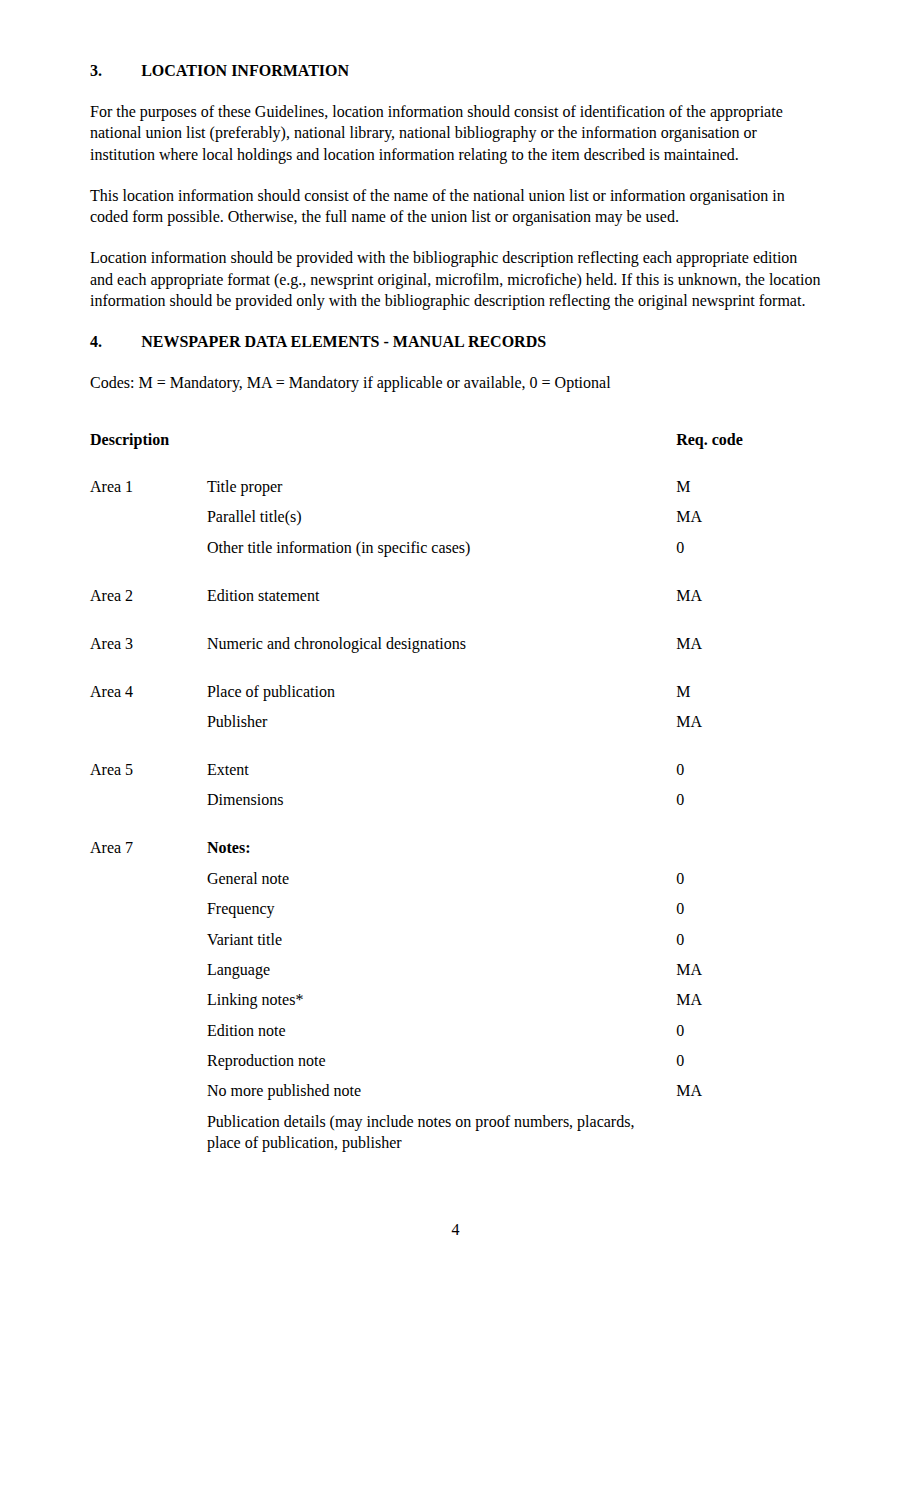3. LOCATION INFORMATION
For the purposes of these Guidelines, location information should consist of identification of the appropriate national union list (preferably), national library, national bibliography or the information organisation or institution where local holdings and location information relating to the item described is maintained.
This location information should consist of the name of the national union list or information organisation in coded form possible. Otherwise, the full name of the union list or organisation may be used.
Location information should be provided with the bibliographic description reflecting each appropriate edition and each appropriate format (e.g., newsprint original, microfilm, microfiche) held. If this is unknown, the location information should be provided only with the bibliographic description reflecting the original newsprint format.
4. NEWSPAPER DATA ELEMENTS - MANUAL RECORDS
Codes: M = Mandatory, MA = Mandatory if applicable or available, 0 = Optional
| Description | Req. code |
| --- | --- |
| Area 1 | Title proper | M |
| | Parallel title(s) | MA |
| | Other title information (in specific cases) | 0 |
| Area 2 | Edition statement | MA |
| Area 3 | Numeric and chronological designations | MA |
| Area 4 | Place of publication | M |
| | Publisher | MA |
| Area 5 | Extent | 0 |
| | Dimensions | 0 |
| Area 7 | Notes: | |
| | General note | 0 |
| | Frequency | 0 |
| | Variant title | 0 |
| | Language | MA |
| | Linking notes* | MA |
| | Edition note | 0 |
| | Reproduction note | 0 |
| | No more published note | MA |
| | Publication details (may include notes on proof numbers, placards, place of publication, publisher | |
4